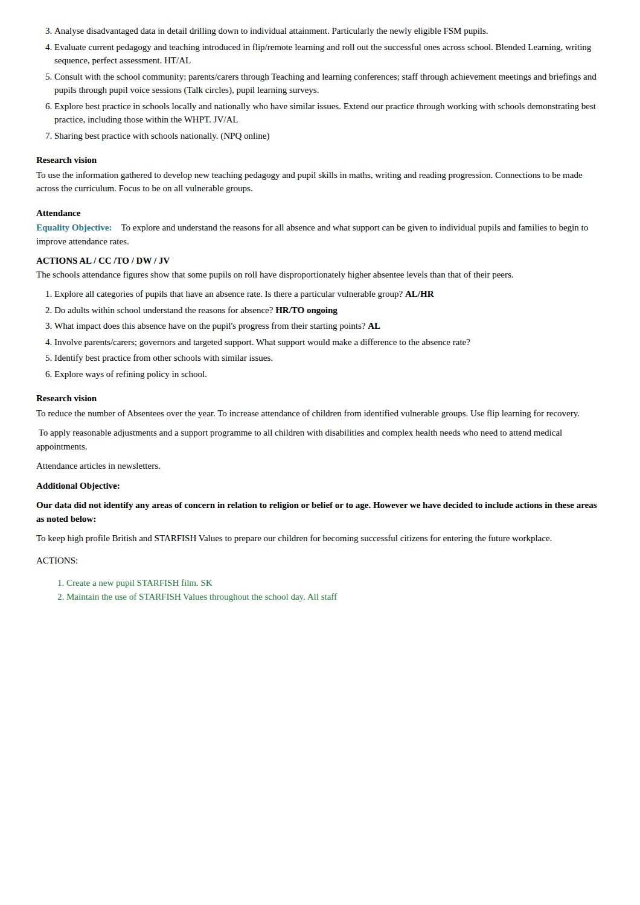Analyse disadvantaged data in detail drilling down to individual attainment. Particularly the newly eligible FSM pupils.
Evaluate current pedagogy and teaching introduced in flip/remote learning and roll out the successful ones across school. Blended Learning, writing sequence, perfect assessment. HT/AL
Consult with the school community; parents/carers through Teaching and learning conferences; staff through achievement meetings and briefings and pupils through pupil voice sessions (Talk circles), pupil learning surveys.
Explore best practice in schools locally and nationally who have similar issues. Extend our practice through working with schools demonstrating best practice, including those within the WHPT. JV/AL
Sharing best practice with schools nationally. (NPQ online)
Research vision
To use the information gathered to develop new teaching pedagogy and pupil skills in maths, writing and reading progression. Connections to be made across the curriculum. Focus to be on all vulnerable groups.
Attendance
Equality Objective: To explore and understand the reasons for all absence and what support can be given to individual pupils and families to begin to improve attendance rates.
ACTIONS AL / CC /TO / DW / JV
The schools attendance figures show that some pupils on roll have disproportionately higher absentee levels than that of their peers.
Explore all categories of pupils that have an absence rate. Is there a particular vulnerable group? AL/HR
Do adults within school understand the reasons for absence? HR/TO ongoing
What impact does this absence have on the pupil's progress from their starting points? AL
Involve parents/carers; governors and targeted support. What support would make a difference to the absence rate?
Identify best practice from other schools with similar issues.
Explore ways of refining policy in school.
Research vision
To reduce the number of Absentees over the year. To increase attendance of children from identified vulnerable groups. Use flip learning for recovery.
To apply reasonable adjustments and a support programme to all children with disabilities and complex health needs who need to attend medical appointments.
Attendance articles in newsletters.
Additional Objective:
Our data did not identify any areas of concern in relation to religion or belief or to age. However we have decided to include actions in these areas as noted below:
To keep high profile British and STARFISH Values to prepare our children for becoming successful citizens for entering the future workplace.
ACTIONS:
Create a new pupil STARFISH film. SK
Maintain the use of STARFISH Values throughout the school day. All staff